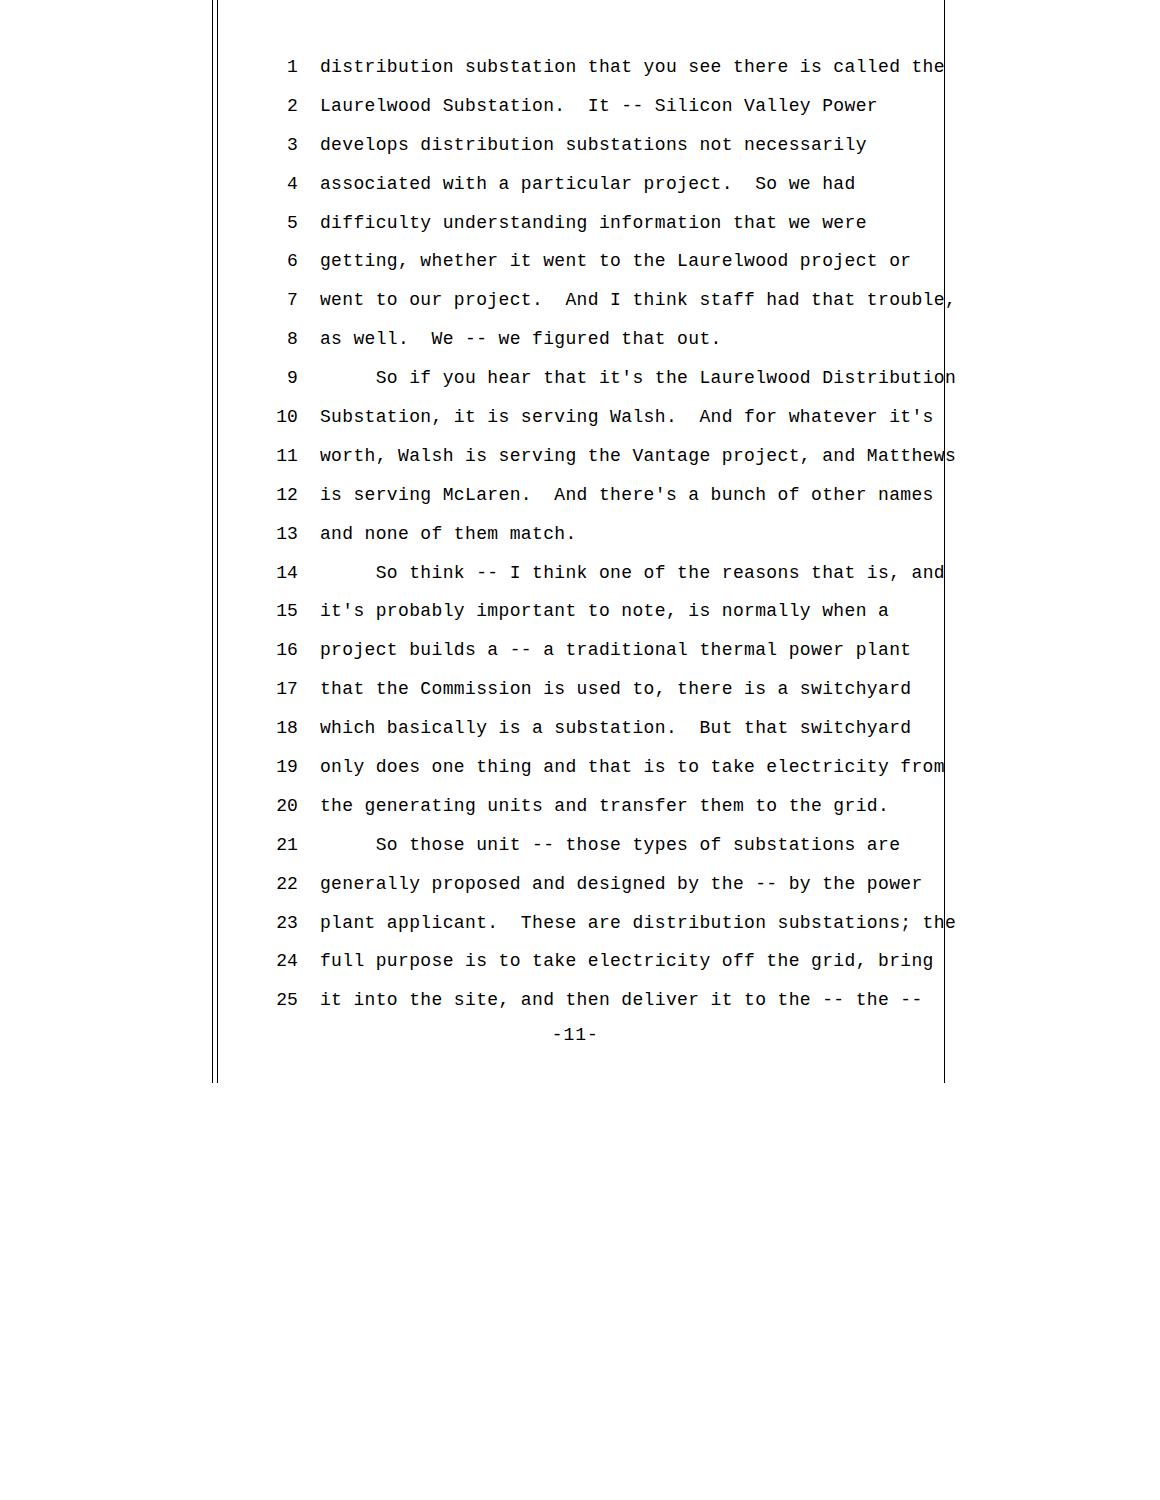| 1 | distribution substation that you see there is called the |
| 2 | Laurelwood Substation. It -- Silicon Valley Power |
| 3 | develops distribution substations not necessarily |
| 4 | associated with a particular project. So we had |
| 5 | difficulty understanding information that we were |
| 6 | getting, whether it went to the Laurelwood project or |
| 7 | went to our project. And I think staff had that trouble, |
| 8 | as well. We -- we figured that out. |
| 9 | So if you hear that it's the Laurelwood Distribution |
| 10 | Substation, it is serving Walsh. And for whatever it's |
| 11 | worth, Walsh is serving the Vantage project, and Matthews |
| 12 | is serving McLaren. And there's a bunch of other names |
| 13 | and none of them match. |
| 14 | So think -- I think one of the reasons that is, and |
| 15 | it's probably important to note, is normally when a |
| 16 | project builds a -- a traditional thermal power plant |
| 17 | that the Commission is used to, there is a switchyard |
| 18 | which basically is a substation. But that switchyard |
| 19 | only does one thing and that is to take electricity from |
| 20 | the generating units and transfer them to the grid. |
| 21 | So those unit -- those types of substations are |
| 22 | generally proposed and designed by the -- by the power |
| 23 | plant applicant. These are distribution substations; the |
| 24 | full purpose is to take electricity off the grid, bring |
| 25 | it into the site, and then deliver it to the -- the -- |
-11-